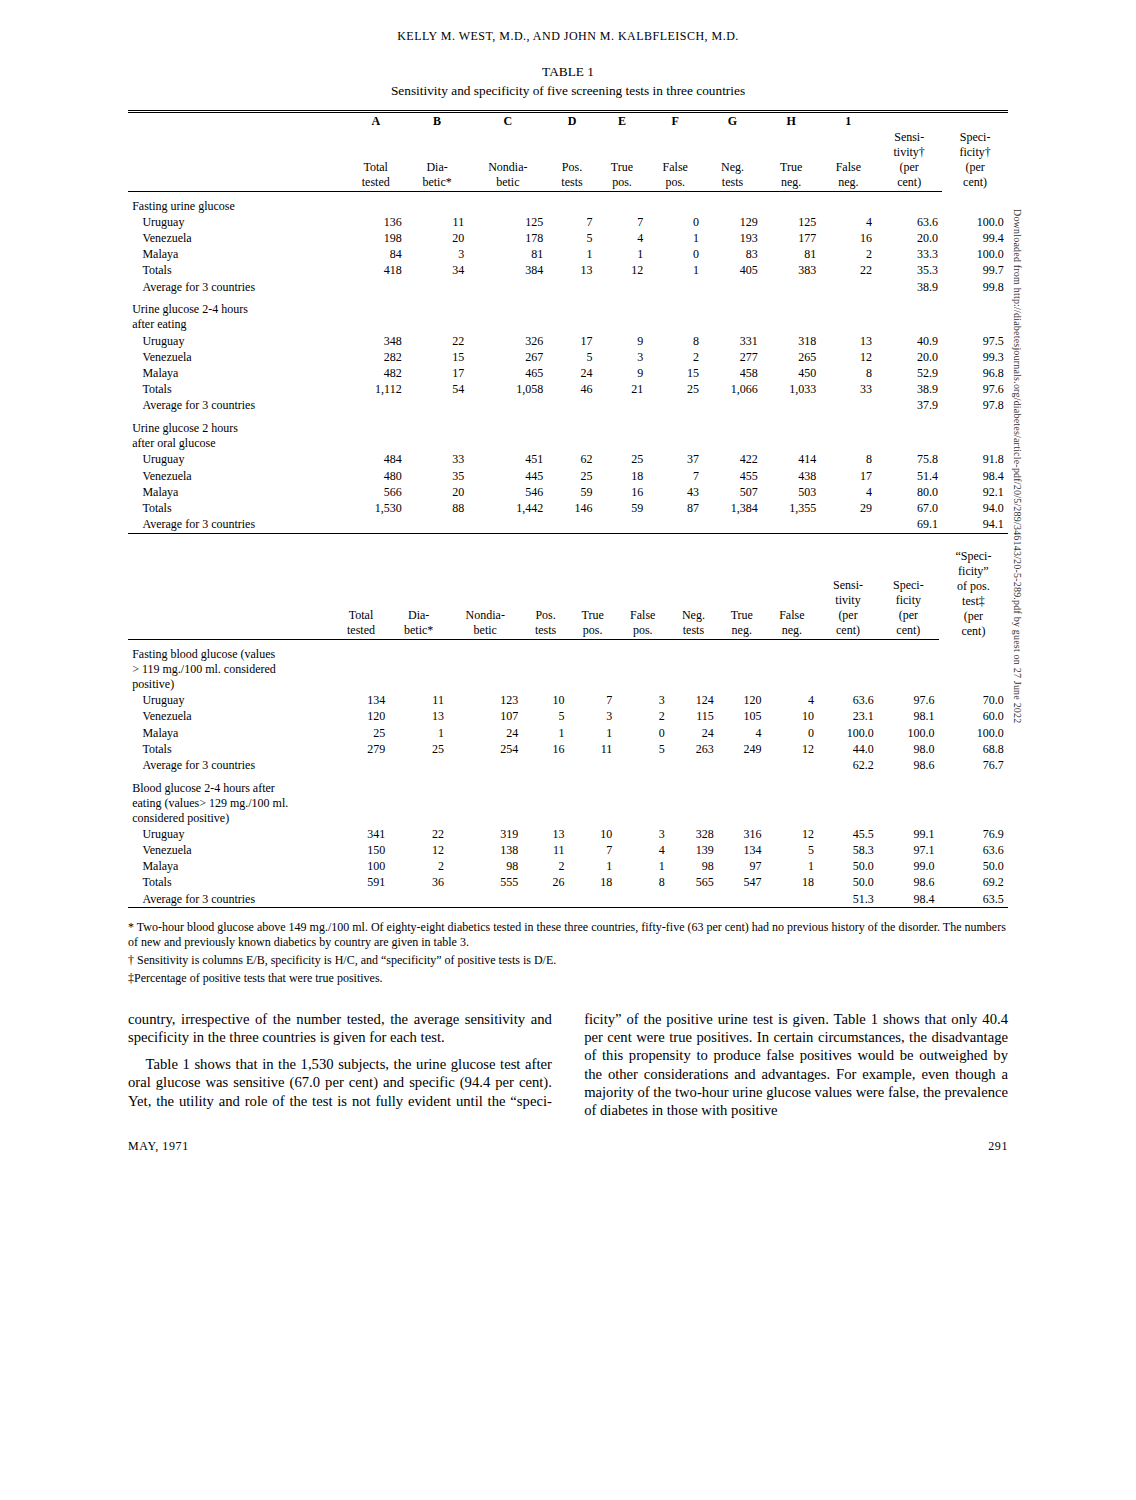KELLY M. WEST, M.D., AND JOHN M. KALBFLEISCH, M.D.
TABLE 1
Sensitivity and specificity of five screening tests in three countries
| | A | B | C | D | E | F | G | H | 1 | | |
| --- | --- | --- | --- | --- | --- | --- | --- | --- | --- | --- | --- |
| | Total tested | Dia- betic* | Nondia- betic | Pos. tests | True pos. | False pos. | Neg. tests | True neg. | False neg. | Sensi- tivity† (per cent) | Speci- ficity† (per cent) |
| Fasting urine glucose |
| Uruguay | 136 | 11 | 125 | 7 | 7 | 0 | 129 | 125 | 4 | 63.6 | 100.0 |
| Venezuela | 198 | 20 | 178 | 5 | 4 | 1 | 193 | 177 | 16 | 20.0 | 99.4 |
| Malaya | 84 | 3 | 81 | 1 | 1 | 0 | 83 | 81 | 2 | 33.3 | 100.0 |
| Totals | 418 | 34 | 384 | 13 | 12 | 1 | 405 | 383 | 22 | 35.3 | 99.7 |
| Average for 3 countries | | | | | | | | | | 38.9 | 99.8 |
| Urine glucose 2-4 hours after eating |
| Uruguay | 348 | 22 | 326 | 17 | 9 | 8 | 331 | 318 | 13 | 40.9 | 97.5 |
| Venezuela | 282 | 15 | 267 | 5 | 3 | 2 | 277 | 265 | 12 | 20.0 | 99.3 |
| Malaya | 482 | 17 | 465 | 24 | 9 | 15 | 458 | 450 | 8 | 52.9 | 96.8 |
| Totals | 1,112 | 54 | 1,058 | 46 | 21 | 25 | 1,066 | 1,033 | 33 | 38.9 | 97.6 |
| Average for 3 countries | | | | | | | | | | 37.9 | 97.8 |
| Urine glucose 2 hours after oral glucose |
| Uruguay | 484 | 33 | 451 | 62 | 25 | 37 | 422 | 414 | 8 | 75.8 | 91.8 |
| Venezuela | 480 | 35 | 445 | 25 | 18 | 7 | 455 | 438 | 17 | 51.4 | 98.4 |
| Malaya | 566 | 20 | 546 | 59 | 16 | 43 | 507 | 503 | 4 | 80.0 | 92.1 |
| Totals | 1,530 | 88 | 1,442 | 146 | 59 | 87 | 1,384 | 1,355 | 29 | 67.0 | 94.0 |
| Average for 3 countries | | | | | | | | | | 69.1 | 94.1 |
| | Total tested | Dia- betic* | Nondia- betic | Pos. tests | True pos. | False pos. | Neg. tests | True neg. | False neg. | Sensi- tivity (per cent) | Speci- ficity (per cent) | “Speci- ficity” of pos. test‡ (per cent) |
| --- | --- | --- | --- | --- | --- | --- | --- | --- | --- | --- | --- | --- |
| Fasting blood glucose (values > 119 mg./100 ml. considered positive) |
| Uruguay | 134 | 11 | 123 | 10 | 7 | 3 | 124 | 120 | 4 | 63.6 | 97.6 | 70.0 |
| Venezuela | 120 | 13 | 107 | 5 | 3 | 2 | 115 | 105 | 10 | 23.1 | 98.1 | 60.0 |
| Malaya | 25 | 1 | 24 | 1 | 1 | 0 | 24 | 4 | 0 | 100.0 | 100.0 | 100.0 |
| Totals | 279 | 25 | 254 | 16 | 11 | 5 | 263 | 249 | 12 | 44.0 | 98.0 | 68.8 |
| Average for 3 countries | | | | | | | | | | 62.2 | 98.6 | 76.7 |
| Blood glucose 2-4 hours after eating (values> 129 mg./100 ml. considered positive) |
| Uruguay | 341 | 22 | 319 | 13 | 10 | 3 | 328 | 316 | 12 | 45.5 | 99.1 | 76.9 |
| Venezuela | 150 | 12 | 138 | 11 | 7 | 4 | 139 | 134 | 5 | 58.3 | 97.1 | 63.6 |
| Malaya | 100 | 2 | 98 | 2 | 1 | 1 | 98 | 97 | 1 | 50.0 | 99.0 | 50.0 |
| Totals | 591 | 36 | 555 | 26 | 18 | 8 | 565 | 547 | 18 | 50.0 | 98.6 | 69.2 |
| Average for 3 countries | | | | | | | | | | 51.3 | 98.4 | 63.5 |
* Two-hour blood glucose above 149 mg./100 ml. Of eighty-eight diabetics tested in these three countries, fifty-five (63 per cent) had no previous history of the disorder. The numbers of new and previously known diabetics by country are given in table 3.
† Sensitivity is columns E/B, specificity is H/C, and “specificity” of positive tests is D/E.
‡Percentage of positive tests that were true positives.
country, irrespective of the number tested, the average sensitivity and specificity in the three countries is given for each test.
Table 1 shows that in the 1,530 subjects, the urine glucose test after oral glucose was sensitive (67.0 per cent) and specific (94.4 per cent). Yet, the utility and role of the test is not fully evident until the “specificity” of the positive urine test is given. Table 1 shows that only 40.4 per cent were true positives. In certain circumstances, the disadvantage of this propensity to produce false positives would be outweighed by the other considerations and advantages. For example, even though a majority of the two-hour urine glucose values were false, the prevalence of diabetes in those with positive
MAY, 1971 291
Downloaded from http://diabetesjournals.org/diabetes/article-pdf/20/5/289/346143/20-5-289.pdf by guest on 27 June 2022